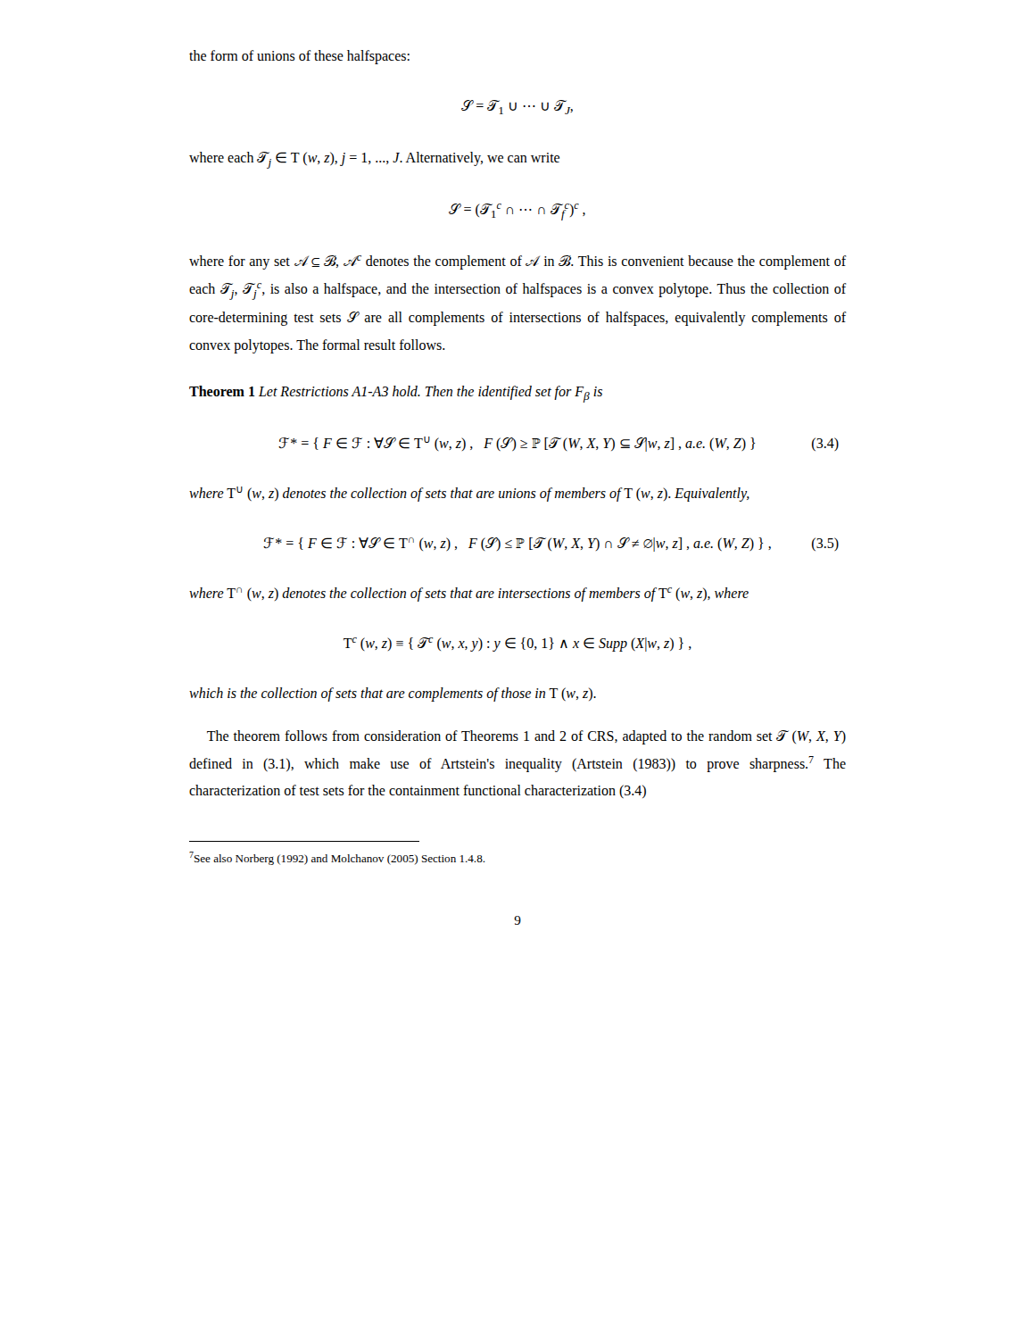the form of unions of these halfspaces:
𝒮 = 𝒯1 ∪ ⋯ ∪ 𝒯J,
where each 𝒯j ∈ T (w, z), j = 1, ..., J. Alternatively, we can write
𝒮 = (𝒯1c ∩ ⋯ ∩ 𝒯fc)c ,
where for any set 𝒜 ⊆ ℬ, 𝒜c denotes the complement of 𝒜 in ℬ. This is convenient because the complement of each 𝒯j, 𝒯jc, is also a halfspace, and the intersection of halfspaces is a convex polytope. Thus the collection of core-determining test sets 𝒮 are all complements of intersections of halfspaces, equivalently complements of convex polytopes. The formal result follows.
Theorem 1 Let Restrictions A1-A3 hold. Then the identified set for Fβ is
ℱ* = { F ∈ ℱ : ∀𝒮 ∈ T∪ (w, z) , F (𝒮) ≥ ℙ [𝒯 (W, X, Y) ⊆ 𝒮|w, z] , a.e. (W, Z) } (3.4)
where T∪ (w, z) denotes the collection of sets that are unions of members of T (w, z). Equivalently,
ℱ* = { F ∈ ℱ : ∀𝒮 ∈ T∩ (w, z) , F (𝒮) ≤ ℙ [𝒯 (W, X, Y) ∩ 𝒮 ≠ ∅|w, z] , a.e. (W, Z) } , (3.5)
where T∩ (w, z) denotes the collection of sets that are intersections of members of Tc (w, z), where
Tc (w, z) ≡ { 𝒯c (w, x, y) : y ∈ {0, 1} ∧ x ∈ Supp (X|w, z) } ,
which is the collection of sets that are complements of those in T (w, z).
The theorem follows from consideration of Theorems 1 and 2 of CRS, adapted to the random set 𝒯 (W, X, Y) defined in (3.1), which make use of Artstein's inequality (Artstein (1983)) to prove sharpness.7 The characterization of test sets for the containment functional characterization (3.4)
7See also Norberg (1992) and Molchanov (2005) Section 1.4.8.
9